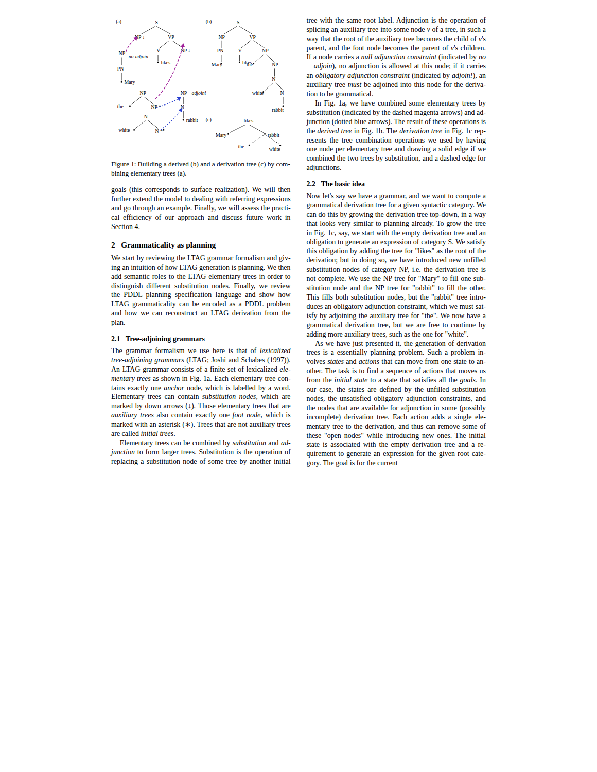(a) S NP ↓ VP V NP ↓ likes NP no-adjoin PN Mary NP the NP * NP adjoin! N rabbit N white N * (b) S NP VP PN Mary V NP likes the NP N white N rabbit (c) likes Mary rabbit the white
Figure 1: Building a derived (b) and a derivation tree (c) by combining elementary trees (a).
goals (this corresponds to surface realization). We will then further extend the model to dealing with referring expressions and go through an example. Finally, we will assess the practical efficiency of our approach and discuss future work in Section 4.
2 Grammaticality as planning
We start by reviewing the LTAG grammar formalism and giving an intuition of how LTAG generation is planning. We then add semantic roles to the LTAG elementary trees in order to distinguish different substitution nodes. Finally, we review the PDDL planning specification language and show how LTAG grammaticality can be encoded as a PDDL problem and how we can reconstruct an LTAG derivation from the plan.
2.1 Tree-adjoining grammars
The grammar formalism we use here is that of lexicalized tree-adjoining grammars (LTAG; Joshi and Schabes (1997)). An LTAG grammar consists of a finite set of lexicalized elementary trees as shown in Fig. 1a. Each elementary tree contains exactly one anchor node, which is labelled by a word. Elementary trees can contain substitution nodes, which are marked by down arrows (↓). Those elementary trees that are auxiliary trees also contain exactly one foot node, which is marked with an asterisk (∗). Trees that are not auxiliary trees are called initial trees.
Elementary trees can be combined by substitution and adjunction to form larger trees. Substitution is the operation of replacing a substitution node of some tree by another initial tree with the same root label. Adjunction is the operation of splicing an auxiliary tree into some node v of a tree, in such a way that the root of the auxiliary tree becomes the child of v's parent, and the foot node becomes the parent of v's children. If a node carries a null adjunction constraint (indicated by no − adjoin), no adjunction is allowed at this node; if it carries an obligatory adjunction constraint (indicated by adjoin!), an auxiliary tree must be adjoined into this node for the derivation to be grammatical.
In Fig. 1a, we have combined some elementary trees by substitution (indicated by the dashed magenta arrows) and adjunction (dotted blue arrows). The result of these operations is the derived tree in Fig. 1b. The derivation tree in Fig. 1c represents the tree combination operations we used by having one node per elementary tree and drawing a solid edge if we combined the two trees by substitution, and a dashed edge for adjunctions.
2.2 The basic idea
Now let's say we have a grammar, and we want to compute a grammatical derivation tree for a given syntactic category. We can do this by growing the derivation tree top-down, in a way that looks very similar to planning already. To grow the tree in Fig. 1c, say, we start with the empty derivation tree and an obligation to generate an expression of category S. We satisfy this obligation by adding the tree for "likes" as the root of the derivation; but in doing so, we have introduced new unfilled substitution nodes of category NP, i.e. the derivation tree is not complete. We use the NP tree for "Mary" to fill one substitution node and the NP tree for "rabbit" to fill the other. This fills both substitution nodes, but the "rabbit" tree introduces an obligatory adjunction constraint, which we must satisfy by adjoining the auxiliary tree for "the". We now have a grammatical derivation tree, but we are free to continue by adding more auxiliary trees, such as the one for "white".
As we have just presented it, the generation of derivation trees is a essentially planning problem. Such a problem involves states and actions that can move from one state to another. The task is to find a sequence of actions that moves us from the initial state to a state that satisfies all the goals. In our case, the states are defined by the unfilled substitution nodes, the unsatisfied obligatory adjunction constraints, and the nodes that are available for adjunction in some (possibly incomplete) derivation tree. Each action adds a single elementary tree to the derivation, and thus can remove some of these "open nodes" while introducing new ones. The initial state is associated with the empty derivation tree and a requirement to generate an expression for the given root category. The goal is for the current